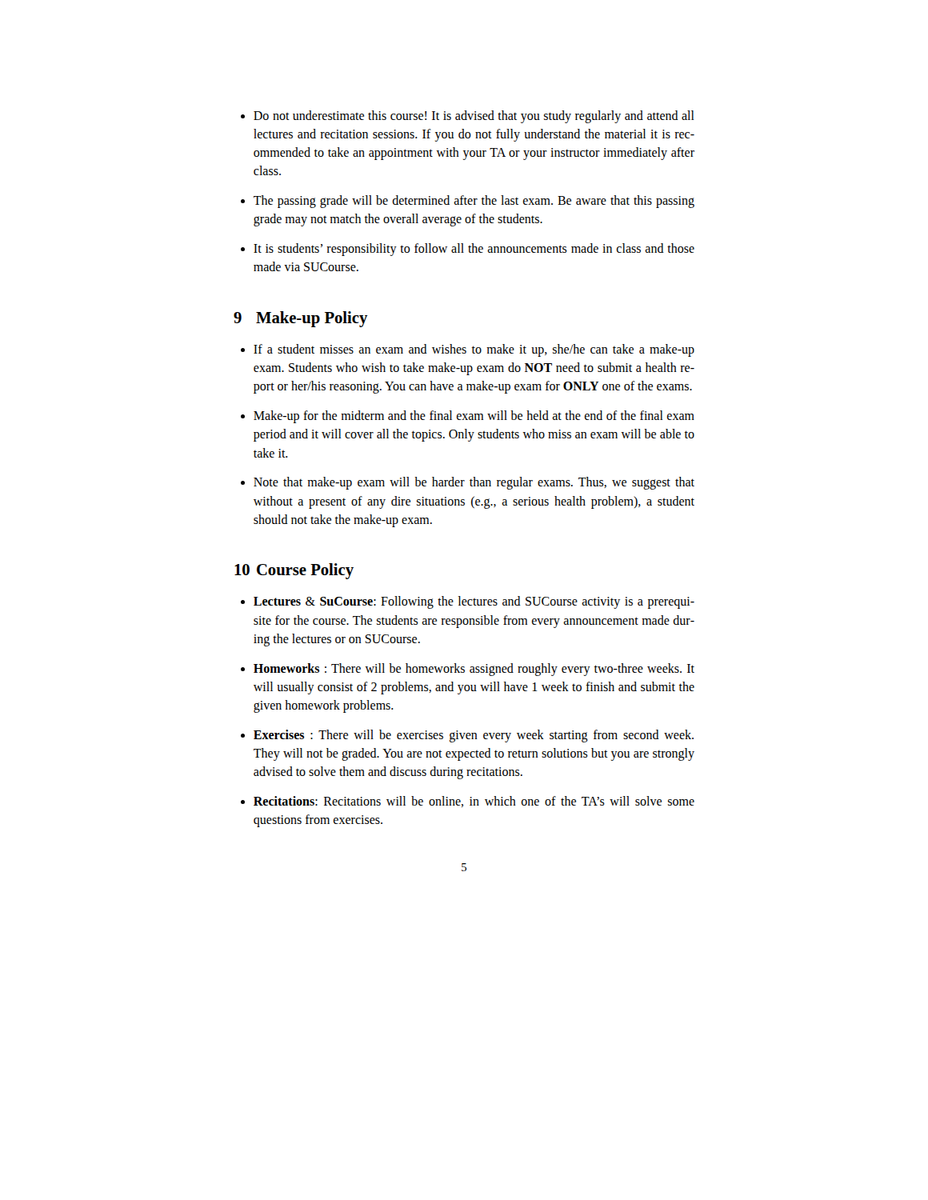Do not underestimate this course! It is advised that you study regularly and attend all lectures and recitation sessions. If you do not fully understand the material it is recommended to take an appointment with your TA or your instructor immediately after class.
The passing grade will be determined after the last exam. Be aware that this passing grade may not match the overall average of the students.
It is students’ responsibility to follow all the announcements made in class and those made via SUCourse.
9 Make-up Policy
If a student misses an exam and wishes to make it up, she/he can take a make-up exam. Students who wish to take make-up exam do NOT need to submit a health report or her/his reasoning. You can have a make-up exam for ONLY one of the exams.
Make-up for the midterm and the final exam will be held at the end of the final exam period and it will cover all the topics. Only students who miss an exam will be able to take it.
Note that make-up exam will be harder than regular exams. Thus, we suggest that without a present of any dire situations (e.g., a serious health problem), a student should not take the make-up exam.
10 Course Policy
Lectures & SuCourse: Following the lectures and SUCourse activity is a prerequisite for the course. The students are responsible from every announcement made during the lectures or on SUCourse.
Homeworks : There will be homeworks assigned roughly every two-three weeks. It will usually consist of 2 problems, and you will have 1 week to finish and submit the given homework problems.
Exercises : There will be exercises given every week starting from second week. They will not be graded. You are not expected to return solutions but you are strongly advised to solve them and discuss during recitations.
Recitations: Recitations will be online, in which one of the TA’s will solve some questions from exercises.
5